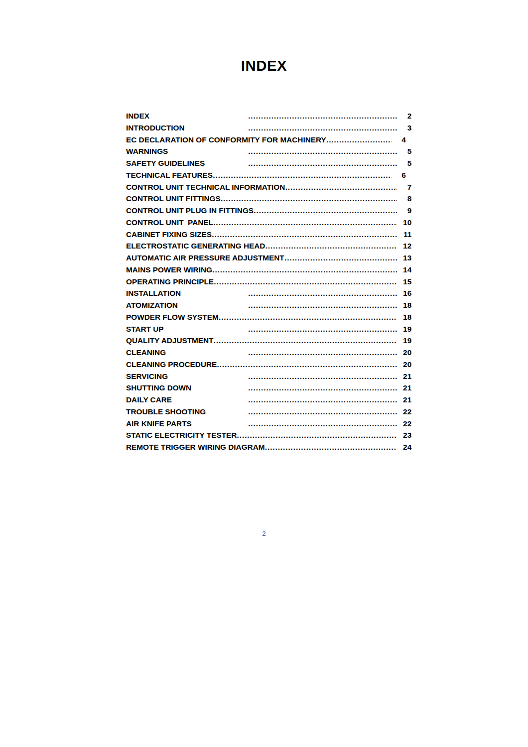INDEX
INDEX.............................................................................................. 2
INTRODUCTION.............................................................................................. 3
EC DECLARATION OF CONFORMITY FOR MACHINERY......................................... 4
WARNINGS.............................................................................................. 5
SAFETY GUIDELINES.............................................................................................. 5
TECHNICAL FEATURES.............................................................................................. 6
CONTROL UNIT TECHNICAL INFORMATION.............................................................. 7
CONTROL UNIT FITTINGS.............................................................................................. 8
CONTROL UNIT PLUG IN FITTINGS.............................................................................. 9
CONTROL UNIT PANEL.............................................................................................. 10
CABINET FIXING SIZES.............................................................................................. 11
ELECTROSTATIC GENERATING HEAD....................................................................... 12
AUTOMATIC AIR PRESSURE ADJUSTMENT.............................................................. 13
MAINS POWER WIRING.............................................................................................. 14
OPERATING PRINCIPLE.............................................................................................. 15
INSTALLATION.............................................................................................. 16
ATOMIZATION.............................................................................................. 18
POWDER FLOW SYSTEM.............................................................................................. 18
START UP.............................................................................................. 19
QUALITY ADJUSTMENT.............................................................................................. 19
CLEANING.............................................................................................. 20
CLEANING PROCEDURE.............................................................................................. 20
SERVICING.............................................................................................. 21
SHUTTING DOWN.............................................................................................. 21
DAILY CARE.............................................................................................. 21
TROUBLE SHOOTING.............................................................................................. 22
AIR KNIFE PARTS.............................................................................................. 22
STATIC ELECTRICITY TESTER.............................................................................. 23
REMOTE TRIGGER WIRING DIAGRAM....................................................................... 24
2